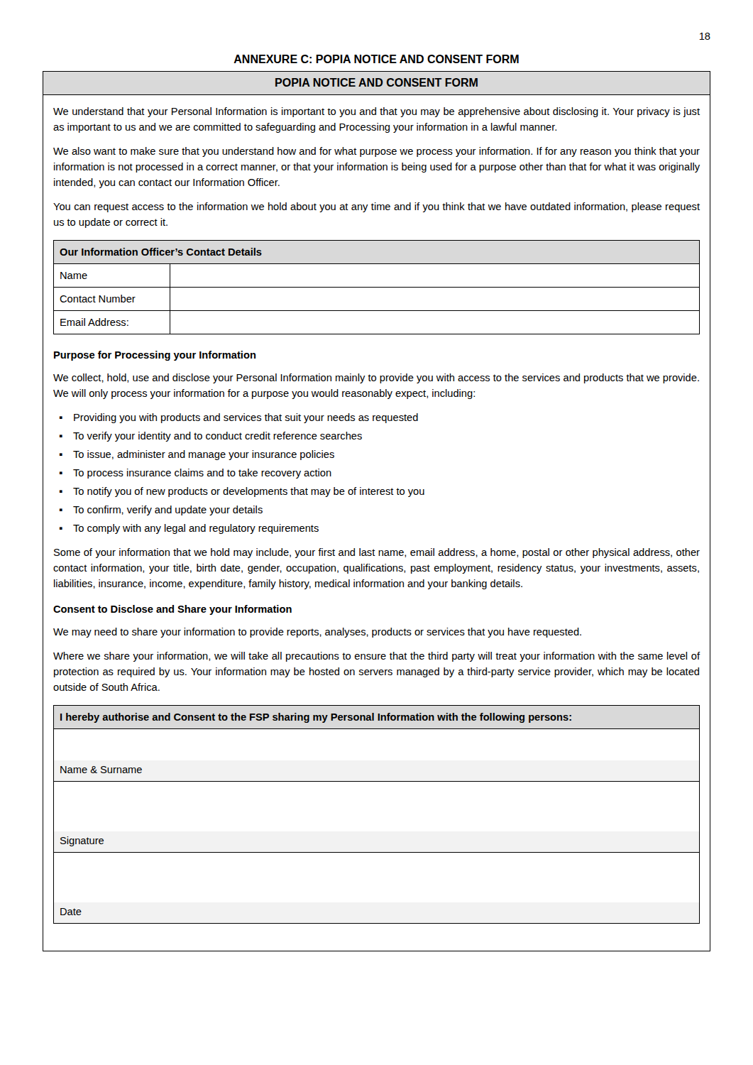18
ANNEXURE C: POPIA NOTICE AND CONSENT FORM
POPIA NOTICE AND CONSENT FORM
We understand that your Personal Information is important to you and that you may be apprehensive about disclosing it. Your privacy is just as important to us and we are committed to safeguarding and Processing your information in a lawful manner.
We also want to make sure that you understand how and for what purpose we process your information. If for any reason you think that your information is not processed in a correct manner, or that your information is being used for a purpose other than that for what it was originally intended, you can contact our Information Officer.
You can request access to the information we hold about you at any time and if you think that we have outdated information, please request us to update or correct it.
| Our Information Officer’s Contact Details |
| --- |
| Name | |
| Contact Number | |
| Email Address: | |
Purpose for Processing your Information
We collect, hold, use and disclose your Personal Information mainly to provide you with access to the services and products that we provide. We will only process your information for a purpose you would reasonably expect, including:
Providing you with products and services that suit your needs as requested
To verify your identity and to conduct credit reference searches
To issue, administer and manage your insurance policies
To process insurance claims and to take recovery action
To notify you of new products or developments that may be of interest to you
To confirm, verify and update your details
To comply with any legal and regulatory requirements
Some of your information that we hold may include, your first and last name, email address, a home, postal or other physical address, other contact information, your title, birth date, gender, occupation, qualifications, past employment, residency status, your investments, assets, liabilities, insurance, income, expenditure, family history, medical information and your banking details.
Consent to Disclose and Share your Information
We may need to share your information to provide reports, analyses, products or services that you have requested.
Where we share your information, we will take all precautions to ensure that the third party will treat your information with the same level of protection as required by us. Your information may be hosted on servers managed by a third-party service provider, which may be located outside of South Africa.
| I hereby authorise and Consent to the FSP sharing my Personal Information with the following persons: |
| --- |
| Name & Surname |
| Signature |
| Date |